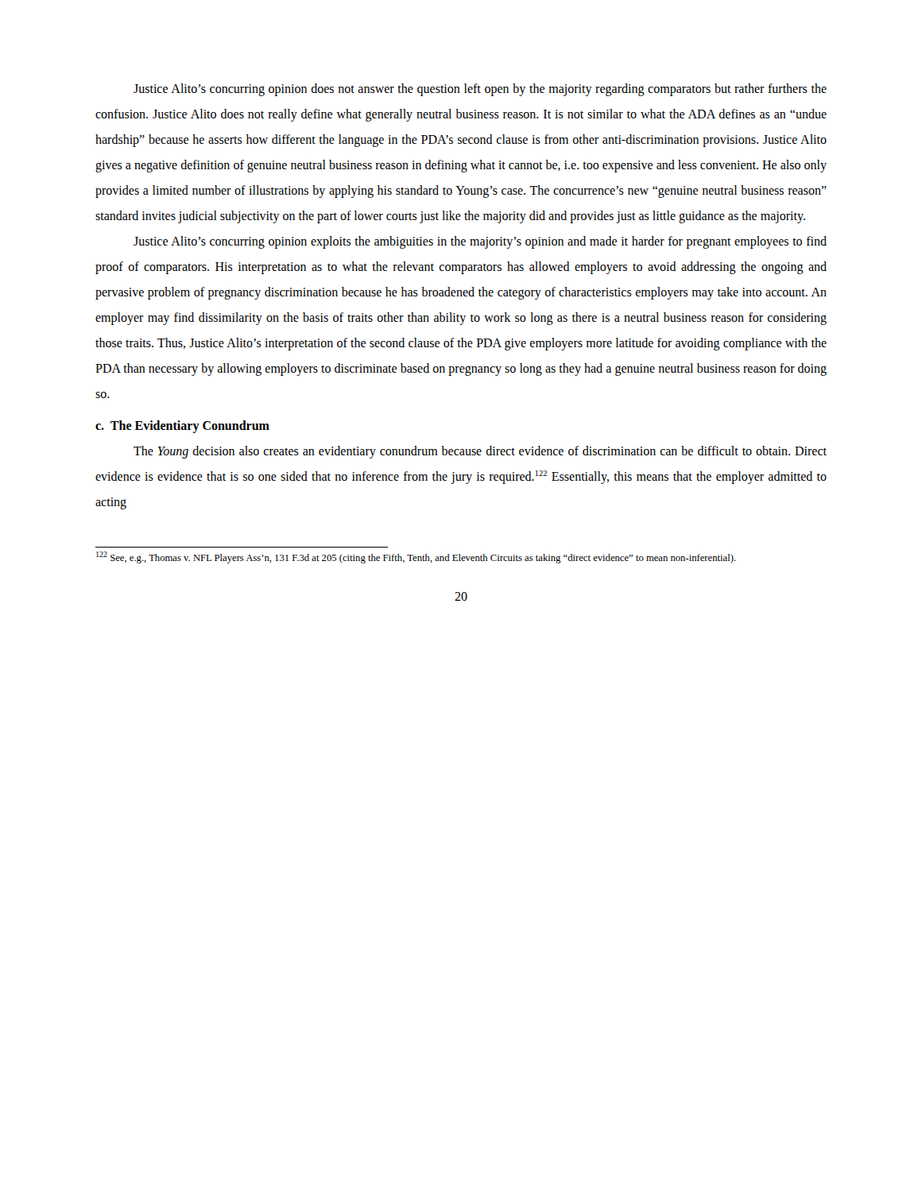Justice Alito’s concurring opinion does not answer the question left open by the majority regarding comparators but rather furthers the confusion. Justice Alito does not really define what generally neutral business reason. It is not similar to what the ADA defines as an “undue hardship” because he asserts how different the language in the PDA’s second clause is from other anti-discrimination provisions. Justice Alito gives a negative definition of genuine neutral business reason in defining what it cannot be, i.e. too expensive and less convenient. He also only provides a limited number of illustrations by applying his standard to Young’s case. The concurrence’s new “genuine neutral business reason” standard invites judicial subjectivity on the part of lower courts just like the majority did and provides just as little guidance as the majority.
Justice Alito’s concurring opinion exploits the ambiguities in the majority’s opinion and made it harder for pregnant employees to find proof of comparators. His interpretation as to what the relevant comparators has allowed employers to avoid addressing the ongoing and pervasive problem of pregnancy discrimination because he has broadened the category of characteristics employers may take into account. An employer may find dissimilarity on the basis of traits other than ability to work so long as there is a neutral business reason for considering those traits. Thus, Justice Alito’s interpretation of the second clause of the PDA give employers more latitude for avoiding compliance with the PDA than necessary by allowing employers to discriminate based on pregnancy so long as they had a genuine neutral business reason for doing so.
c. The Evidentiary Conundrum
The Young decision also creates an evidentiary conundrum because direct evidence of discrimination can be difficult to obtain. Direct evidence is evidence that is so one sided that no inference from the jury is required.122 Essentially, this means that the employer admitted to acting
122 See, e.g., Thomas v. NFL Players Ass’n, 131 F.3d at 205 (citing the Fifth, Tenth, and Eleventh Circuits as taking “direct evidence” to mean non-inferential).
20